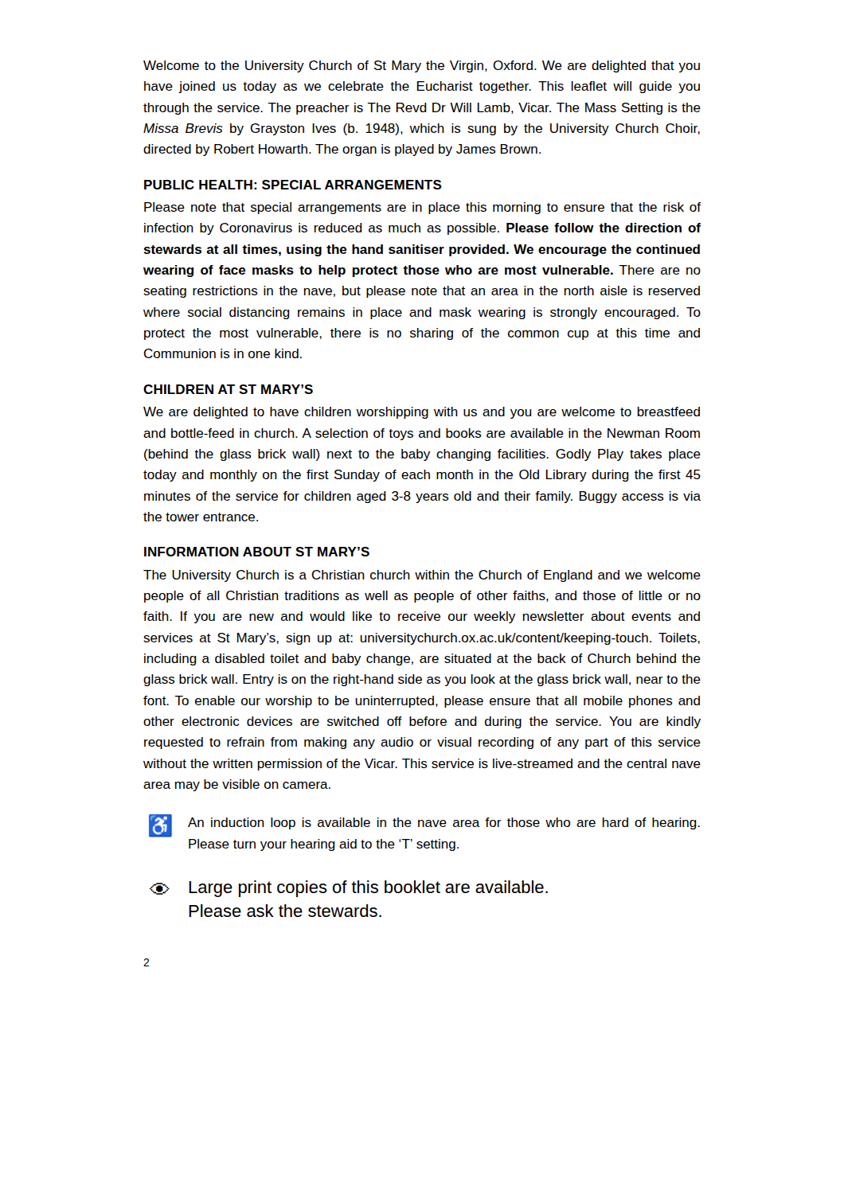Welcome to the University Church of St Mary the Virgin, Oxford. We are delighted that you have joined us today as we celebrate the Eucharist together. This leaflet will guide you through the service. The preacher is The Revd Dr Will Lamb, Vicar. The Mass Setting is the Missa Brevis by Grayston Ives (b. 1948), which is sung by the University Church Choir, directed by Robert Howarth. The organ is played by James Brown.
Public Health: Special Arrangements
Please note that special arrangements are in place this morning to ensure that the risk of infection by Coronavirus is reduced as much as possible. Please follow the direction of stewards at all times, using the hand sanitiser provided. We encourage the continued wearing of face masks to help protect those who are most vulnerable. There are no seating restrictions in the nave, but please note that an area in the north aisle is reserved where social distancing remains in place and mask wearing is strongly encouraged. To protect the most vulnerable, there is no sharing of the common cup at this time and Communion is in one kind.
Children at St Mary’s
We are delighted to have children worshipping with us and you are welcome to breastfeed and bottle-feed in church. A selection of toys and books are available in the Newman Room (behind the glass brick wall) next to the baby changing facilities. Godly Play takes place today and monthly on the first Sunday of each month in the Old Library during the first 45 minutes of the service for children aged 3-8 years old and their family. Buggy access is via the tower entrance.
Information about St Mary’s
The University Church is a Christian church within the Church of England and we welcome people of all Christian traditions as well as people of other faiths, and those of little or no faith. If you are new and would like to receive our weekly newsletter about events and services at St Mary’s, sign up at: universitychurch.ox.ac.uk/content/keeping-touch. Toilets, including a disabled toilet and baby change, are situated at the back of Church behind the glass brick wall. Entry is on the right-hand side as you look at the glass brick wall, near to the font. To enable our worship to be uninterrupted, please ensure that all mobile phones and other electronic devices are switched off before and during the service. You are kindly requested to refrain from making any audio or visual recording of any part of this service without the written permission of the Vicar. This service is live-streamed and the central nave area may be visible on camera.
♿
An induction loop is available in the nave area for those who are hard of hearing. Please turn your hearing aid to the ‘T’ setting.
👁
Large print copies of this booklet are available.
Please ask the stewards.
2